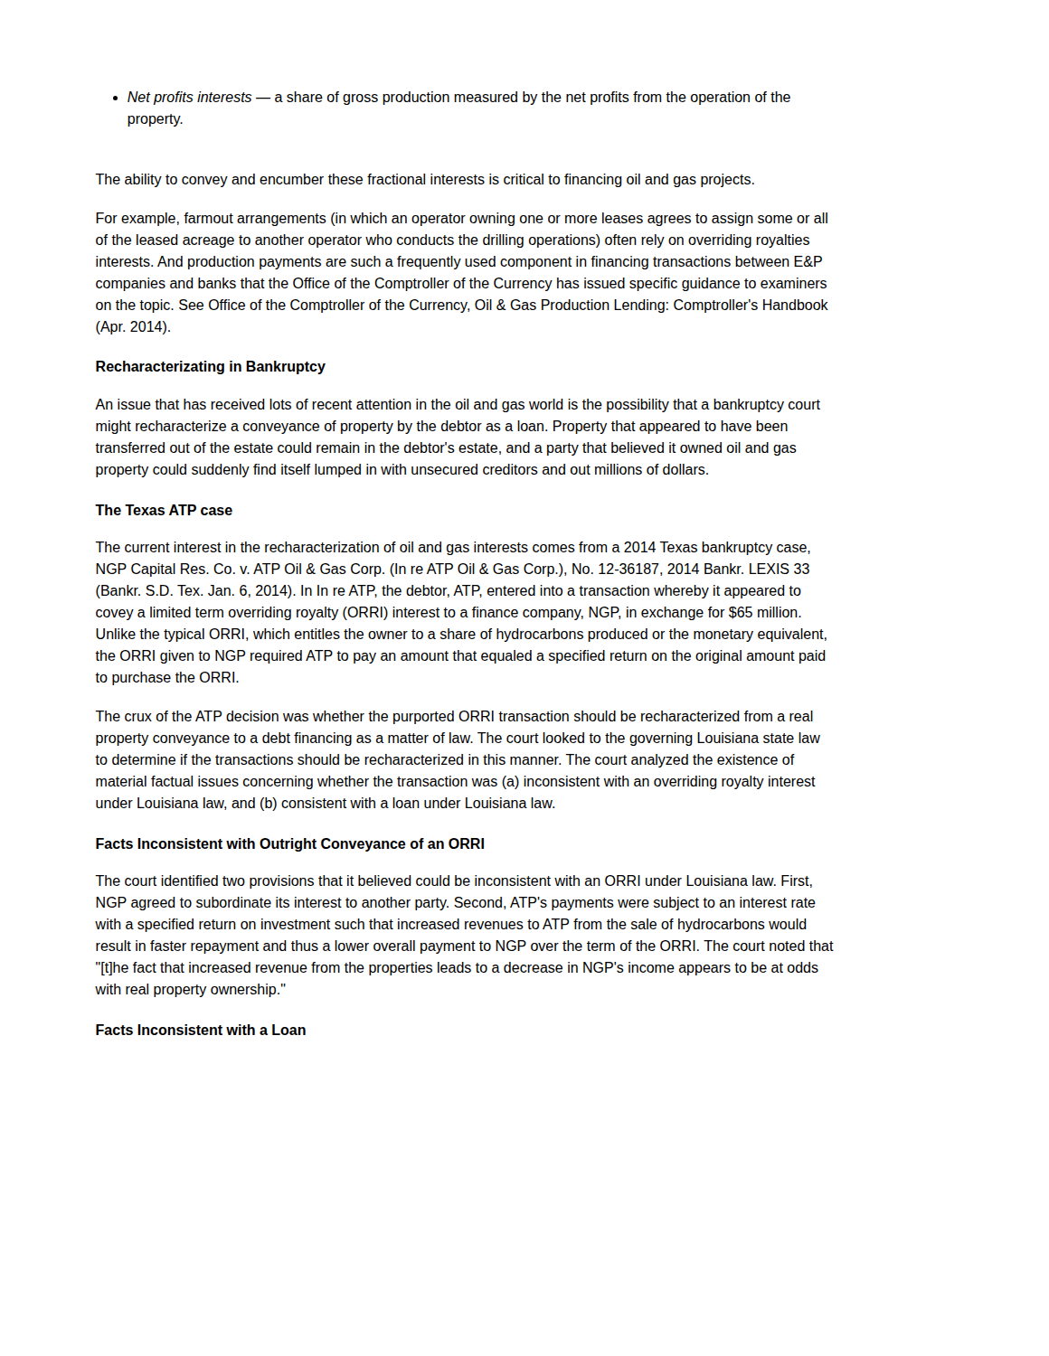Net profits interests — a share of gross production measured by the net profits from the operation of the property.
The ability to convey and encumber these fractional interests is critical to financing oil and gas projects.
For example, farmout arrangements (in which an operator owning one or more leases agrees to assign some or all of the leased acreage to another operator who conducts the drilling operations) often rely on overriding royalties interests. And production payments are such a frequently used component in financing transactions between E&P companies and banks that the Office of the Comptroller of the Currency has issued specific guidance to examiners on the topic. See Office of the Comptroller of the Currency, Oil & Gas Production Lending: Comptroller's Handbook (Apr. 2014).
Recharacterizating in Bankruptcy
An issue that has received lots of recent attention in the oil and gas world is the possibility that a bankruptcy court might recharacterize a conveyance of property by the debtor as a loan. Property that appeared to have been transferred out of the estate could remain in the debtor's estate, and a party that believed it owned oil and gas property could suddenly find itself lumped in with unsecured creditors and out millions of dollars.
The Texas ATP case
The current interest in the recharacterization of oil and gas interests comes from a 2014 Texas bankruptcy case, NGP Capital Res. Co. v. ATP Oil & Gas Corp. (In re ATP Oil & Gas Corp.), No. 12-36187, 2014 Bankr. LEXIS 33 (Bankr. S.D. Tex. Jan. 6, 2014). In In re ATP, the debtor, ATP, entered into a transaction whereby it appeared to covey a limited term overriding royalty (ORRI) interest to a finance company, NGP, in exchange for $65 million. Unlike the typical ORRI, which entitles the owner to a share of hydrocarbons produced or the monetary equivalent, the ORRI given to NGP required ATP to pay an amount that equaled a specified return on the original amount paid to purchase the ORRI.
The crux of the ATP decision was whether the purported ORRI transaction should be recharacterized from a real property conveyance to a debt financing as a matter of law. The court looked to the governing Louisiana state law to determine if the transactions should be recharacterized in this manner. The court analyzed the existence of material factual issues concerning whether the transaction was (a) inconsistent with an overriding royalty interest under Louisiana law, and (b) consistent with a loan under Louisiana law.
Facts Inconsistent with Outright Conveyance of an ORRI
The court identified two provisions that it believed could be inconsistent with an ORRI under Louisiana law. First, NGP agreed to subordinate its interest to another party. Second, ATP's payments were subject to an interest rate with a specified return on investment such that increased revenues to ATP from the sale of hydrocarbons would result in faster repayment and thus a lower overall payment to NGP over the term of the ORRI. The court noted that "[t]he fact that increased revenue from the properties leads to a decrease in NGP's income appears to be at odds with real property ownership."
Facts Inconsistent with a Loan